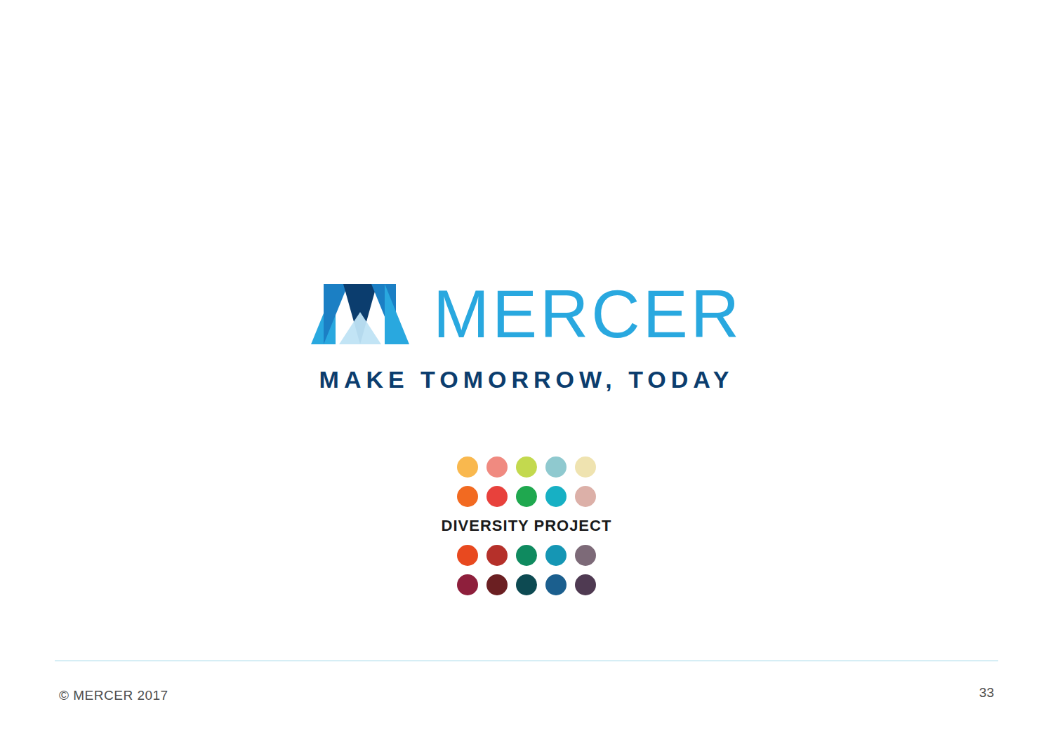MERCER
MAKE TOMORROW, TODAY
DIVERSITY PROJECT
© MERCER 2017
33